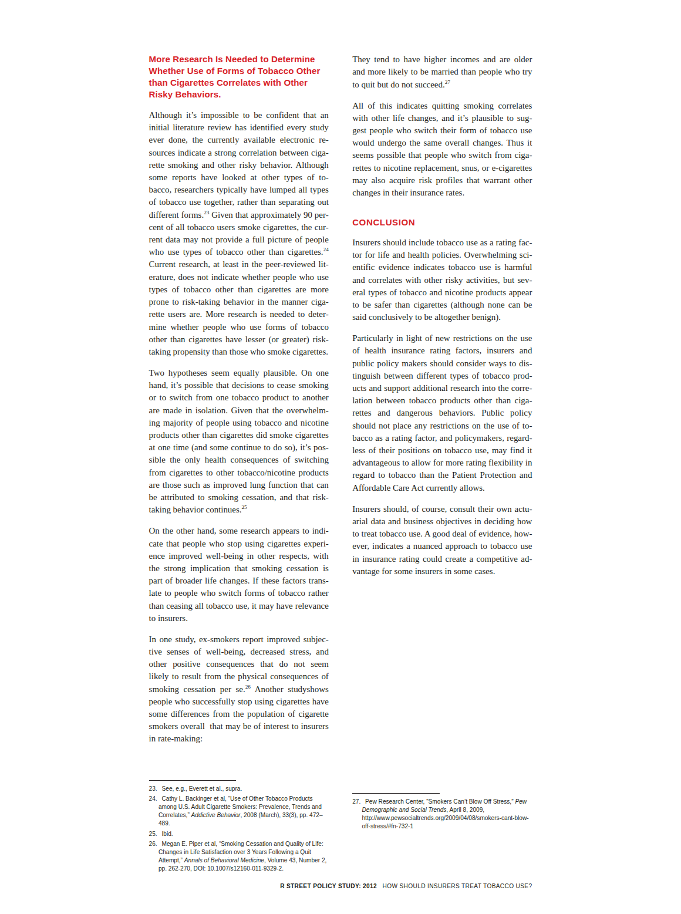More Research Is Needed to Determine Whether Use of Forms of Tobacco Other than Cigarettes Correlates with Other Risky Behaviors.
Although it’s impossible to be confident that an initial literature review has identified every study ever done, the currently available electronic resources indicate a strong correlation between cigarette smoking and other risky behavior. Although some reports have looked at other types of tobacco, researchers typically have lumped all types of tobacco use together, rather than separating out different forms.23 Given that approximately 90 percent of all tobacco users smoke cigarettes, the current data may not provide a full picture of people who use types of tobacco other than cigarettes.24 Current research, at least in the peer-reviewed literature, does not indicate whether people who use types of tobacco other than cigarettes are more prone to risk-taking behavior in the manner cigarette users are. More research is needed to determine whether people who use forms of tobacco other than cigarettes have lesser (or greater) risk-taking propensity than those who smoke cigarettes.
Two hypotheses seem equally plausible. On one hand, it’s possible that decisions to cease smoking or to switch from one tobacco product to another are made in isolation. Given that the overwhelming majority of people using tobacco and nicotine products other than cigarettes did smoke cigarettes at one time (and some continue to do so), it’s possible the only health consequences of switching from cigarettes to other tobacco/nicotine products are those such as improved lung function that can be attributed to smoking cessation, and that risk-taking behavior continues.25
On the other hand, some research appears to indicate that people who stop using cigarettes experience improved well-being in other respects, with the strong implication that smoking cessation is part of broader life changes. If these factors translate to people who switch forms of tobacco rather than ceasing all tobacco use, it may have relevance to insurers.
In one study, ex-smokers report improved subjective senses of well-being, decreased stress, and other positive consequences that do not seem likely to result from the physical consequences of smoking cessation per se.26 Another studyshows people who successfully stop using cigarettes have some differences from the population of cigarette smokers overall that may be of interest to insurers in rate-making:
23. See, e.g., Everett et al., supra.
24. Cathy L. Backinger et al, “Use of Other Tobacco Products among U.S. Adult Cigarette Smokers: Prevalence, Trends and Correlates,” Addictive Behavior, 2008 (March), 33(3), pp. 472–489.
25. Ibid.
26. Megan E. Piper et al, “Smoking Cessation and Quality of Life: Changes in Life Satisfaction over 3 Years Following a Quit Attempt,” Annals of Behavioral Medicine, Volume 43, Number 2, pp. 262-270, DOI: 10.1007/s12160-011-9329-2.
They tend to have higher incomes and are older and more likely to be married than people who try to quit but do not succeed.27
All of this indicates quitting smoking correlates with other life changes, and it’s plausible to suggest people who switch their form of tobacco use would undergo the same overall changes. Thus it seems possible that people who switch from cigarettes to nicotine replacement, snus, or e-cigarettes may also acquire risk profiles that warrant other changes in their insurance rates.
CONCLUSION
Insurers should include tobacco use as a rating factor for life and health policies. Overwhelming scientific evidence indicates tobacco use is harmful and correlates with other risky activities, but several types of tobacco and nicotine products appear to be safer than cigarettes (although none can be said conclusively to be altogether benign).
Particularly in light of new restrictions on the use of health insurance rating factors, insurers and public policy makers should consider ways to distinguish between different types of tobacco products and support additional research into the correlation between tobacco products other than cigarettes and dangerous behaviors. Public policy should not place any restrictions on the use of tobacco as a rating factor, and policymakers, regardless of their positions on tobacco use, may find it advantageous to allow for more rating flexibility in regard to tobacco than the Patient Protection and Affordable Care Act currently allows.
Insurers should, of course, consult their own actuarial data and business objectives in deciding how to treat tobacco use. A good deal of evidence, however, indicates a nuanced approach to tobacco use in insurance rating could create a competitive advantage for some insurers in some cases.
27. Pew Research Center, “Smokers Can’t Blow Off Stress,” Pew Demographic and Social Trends, April 8, 2009, http://www.pewsocialtrends.org/2009/04/08/smokers-cant-blow-off-stress/#fn-732-1
R Street Policy Study: 2012 How Should Insurers Treat Tobacco Use?